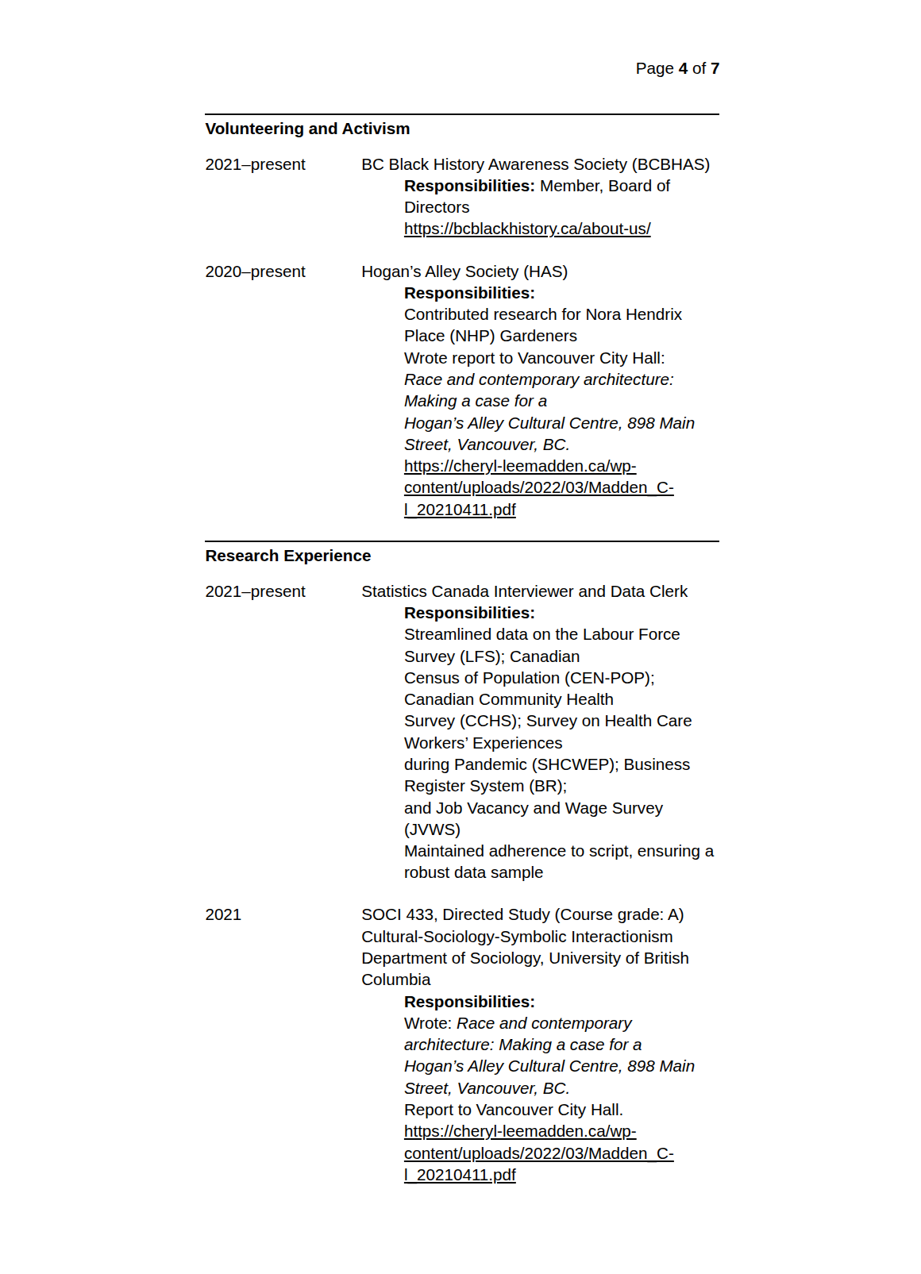Page 4 of 7
Volunteering and Activism
| 2021–present | BC Black History Awareness Society (BCBHAS) Responsibilities: Member, Board of Directors https://bcblackhistory.ca/about-us/ |
| 2020–present | Hogan’s Alley Society (HAS) Responsibilities: Contributed research for Nora Hendrix Place (NHP) Gardeners Wrote report to Vancouver City Hall: Race and contemporary architecture: Making a case for a Hogan’s Alley Cultural Centre, 898 Main Street, Vancouver, BC. https://cheryl-leemadden.ca/wp- content/uploads/2022/03/Madden_C-l_20210411.pdf |
Research Experience
| 2021–present | Statistics Canada Interviewer and Data Clerk Responsibilities: Streamlined data on the Labour Force Survey (LFS); Canadian Census of Population (CEN-POP); Canadian Community Health Survey (CCHS); Survey on Health Care Workers’ Experiences during Pandemic (SHCWEP); Business Register System (BR); and Job Vacancy and Wage Survey (JVWS) Maintained adherence to script, ensuring a robust data sample |
| 2021 | SOCI 433, Directed Study (Course grade: A) Cultural-Sociology-Symbolic Interactionism Department of Sociology, University of British Columbia Responsibilities: Wrote: Race and contemporary architecture: Making a case for a Hogan’s Alley Cultural Centre, 898 Main Street, Vancouver, BC. Report to Vancouver City Hall. https://cheryl-leemadden.ca/wp- content/uploads/2022/03/Madden_C-l_20210411.pdf |